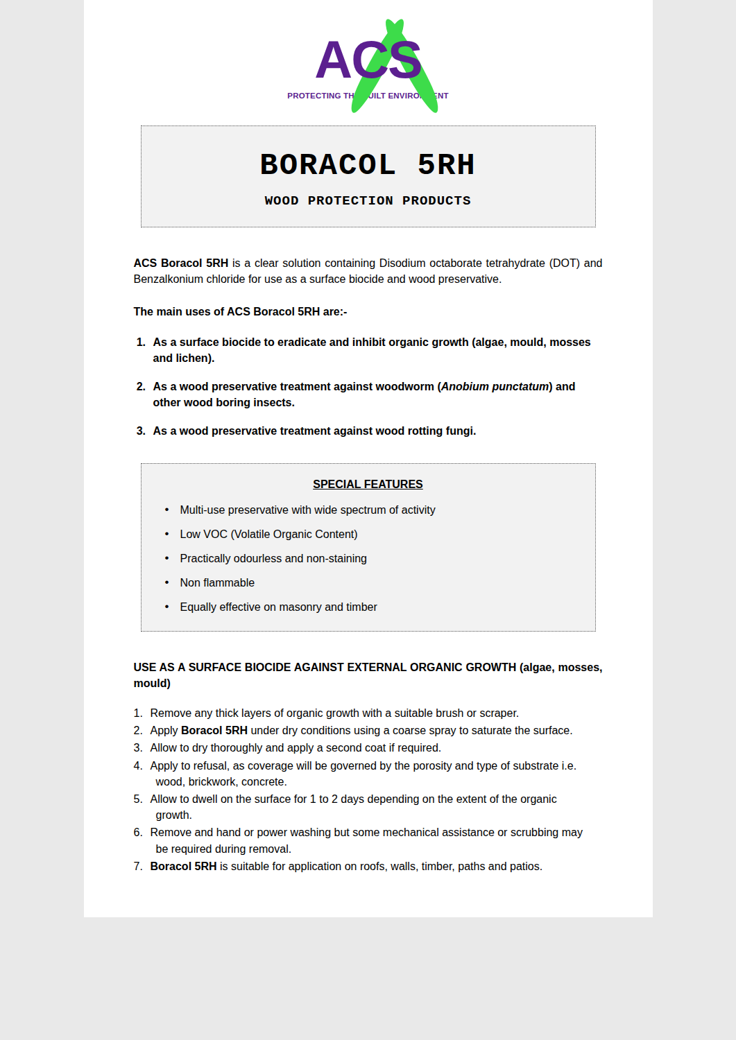ACS
PROTECTING THE BUILT ENVIRONMENT
BORACOL 5RH
WOOD PROTECTION PRODUCTS
ACS Boracol 5RH is a clear solution containing Disodium octaborate tetrahydrate (DOT) and Benzalkonium chloride for use as a surface biocide and wood preservative.
The main uses of ACS Boracol 5RH are:-
As a surface biocide to eradicate and inhibit organic growth (algae, mould, mosses and lichen).
As a wood preservative treatment against woodworm (Anobium punctatum) and other wood boring insects.
As a wood preservative treatment against wood rotting fungi.
SPECIAL FEATURES
Multi-use preservative with wide spectrum of activity
Low VOC (Volatile Organic Content)
Practically odourless and non-staining
Non flammable
Equally effective on masonry and timber
USE AS A SURFACE BIOCIDE AGAINST EXTERNAL ORGANIC GROWTH (algae, mosses, mould)
Remove any thick layers of organic growth with a suitable brush or scraper.
Apply Boracol 5RH under dry conditions using a coarse spray to saturate the surface.
Allow to dry thoroughly and apply a second coat if required.
Apply to refusal, as coverage will be governed by the porosity and type of substrate i.e. wood, brickwork, concrete.
Allow to dwell on the surface for 1 to 2 days depending on the extent of the organic growth.
Remove and hand or power washing but some mechanical assistance or scrubbing may be required during removal.
Boracol 5RH is suitable for application on roofs, walls, timber, paths and patios.